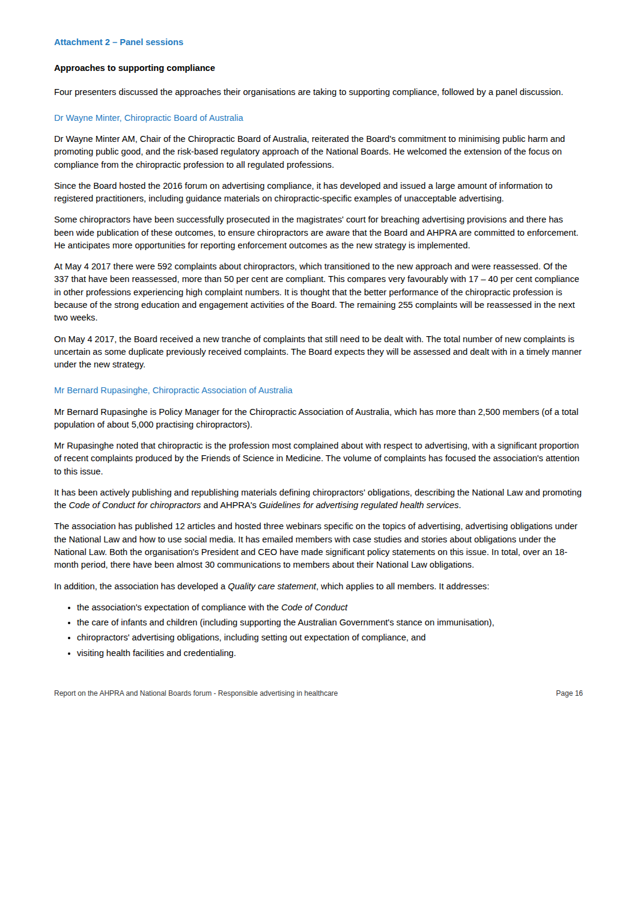Attachment 2 – Panel sessions
Approaches to supporting compliance
Four presenters discussed the approaches their organisations are taking to supporting compliance, followed by a panel discussion.
Dr Wayne Minter, Chiropractic Board of Australia
Dr Wayne Minter AM, Chair of the Chiropractic Board of Australia, reiterated the Board's commitment to minimising public harm and promoting public good, and the risk-based regulatory approach of the National Boards. He welcomed the extension of the focus on compliance from the chiropractic profession to all regulated professions.
Since the Board hosted the 2016 forum on advertising compliance, it has developed and issued a large amount of information to registered practitioners, including guidance materials on chiropractic-specific examples of unacceptable advertising.
Some chiropractors have been successfully prosecuted in the magistrates' court for breaching advertising provisions and there has been wide publication of these outcomes, to ensure chiropractors are aware that the Board and AHPRA are committed to enforcement. He anticipates more opportunities for reporting enforcement outcomes as the new strategy is implemented.
At May 4 2017 there were 592 complaints about chiropractors, which transitioned to the new approach and were reassessed. Of the 337 that have been reassessed, more than 50 per cent are compliant. This compares very favourably with 17 – 40 per cent compliance in other professions experiencing high complaint numbers. It is thought that the better performance of the chiropractic profession is because of the strong education and engagement activities of the Board. The remaining 255 complaints will be reassessed in the next two weeks.
On May 4 2017, the Board received a new tranche of complaints that still need to be dealt with. The total number of new complaints is uncertain as some duplicate previously received complaints. The Board expects they will be assessed and dealt with in a timely manner under the new strategy.
Mr Bernard Rupasinghe, Chiropractic Association of Australia
Mr Bernard Rupasinghe is Policy Manager for the Chiropractic Association of Australia, which has more than 2,500 members (of a total population of about 5,000 practising chiropractors).
Mr Rupasinghe noted that chiropractic is the profession most complained about with respect to advertising, with a significant proportion of recent complaints produced by the Friends of Science in Medicine. The volume of complaints has focused the association's attention to this issue.
It has been actively publishing and republishing materials defining chiropractors' obligations, describing the National Law and promoting the Code of Conduct for chiropractors and AHPRA's Guidelines for advertising regulated health services.
The association has published 12 articles and hosted three webinars specific on the topics of advertising, advertising obligations under the National Law and how to use social media. It has emailed members with case studies and stories about obligations under the National Law. Both the organisation's President and CEO have made significant policy statements on this issue. In total, over an 18-month period, there have been almost 30 communications to members about their National Law obligations.
In addition, the association has developed a Quality care statement, which applies to all members. It addresses:
the association's expectation of compliance with the Code of Conduct
the care of infants and children (including supporting the Australian Government's stance on immunisation),
chiropractors' advertising obligations, including setting out expectation of compliance, and
visiting health facilities and credentialing.
Report on the AHPRA and National Boards forum - Responsible advertising in healthcare Page 16